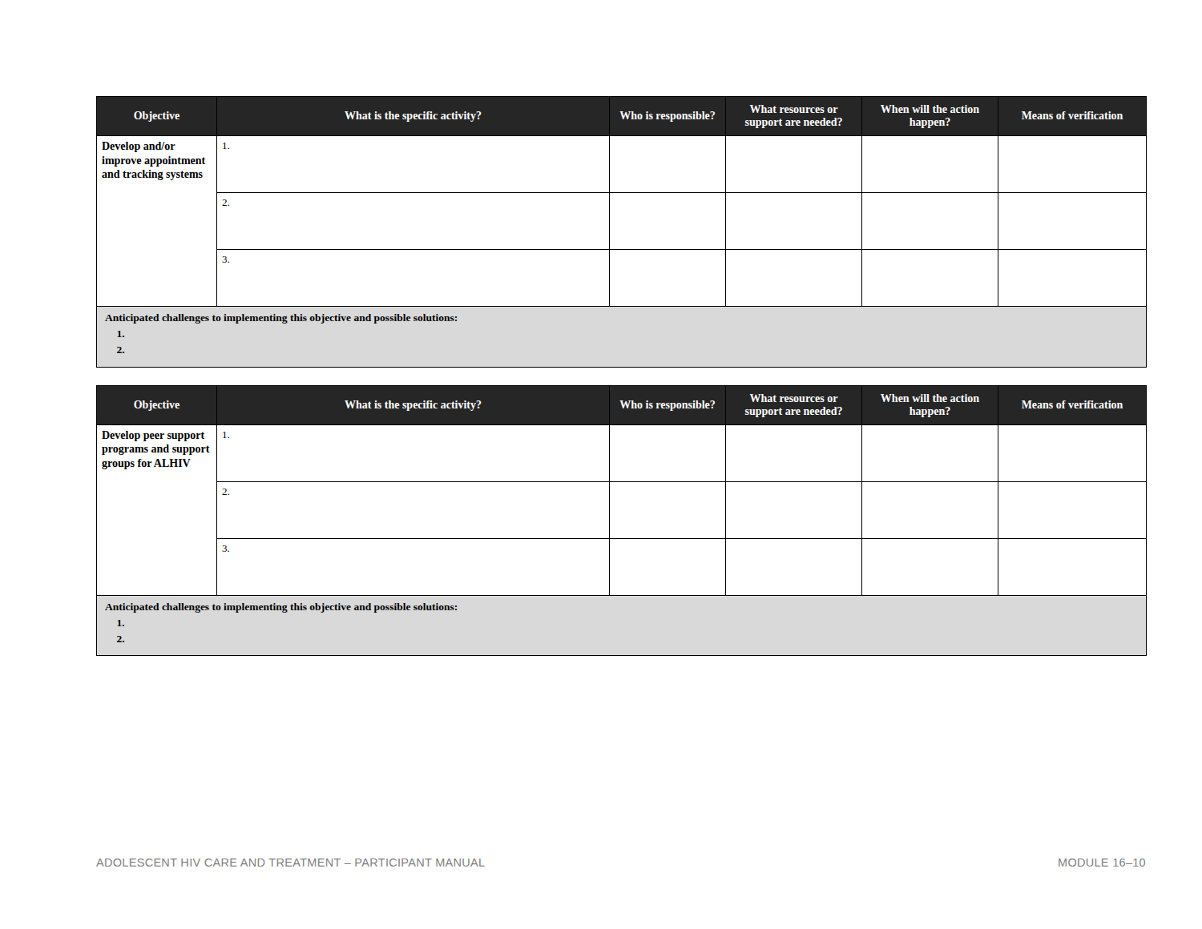| Objective | What is the specific activity? | Who is responsible? | What resources or support are needed? | When will the action happen? | Means of verification |
| --- | --- | --- | --- | --- | --- |
| Develop and/or improve appointment and tracking systems | 1. | | | | |
| 2. | | | | |
| 3. | | | | |
| Anticipated challenges to implementing this objective and possible solutions: |
| Objective | What is the specific activity? | Who is responsible? | What resources or support are needed? | When will the action happen? | Means of verification |
| --- | --- | --- | --- | --- | --- |
| Develop peer support programs and support groups for ALHIV | 1. | | | | |
| 2. | | | | |
| 3. | | | | |
| Anticipated challenges to implementing this objective and possible solutions: |
ADOLESCENT HIV CARE AND TREATMENT – PARTICIPANT MANUAL MODULE 16–10